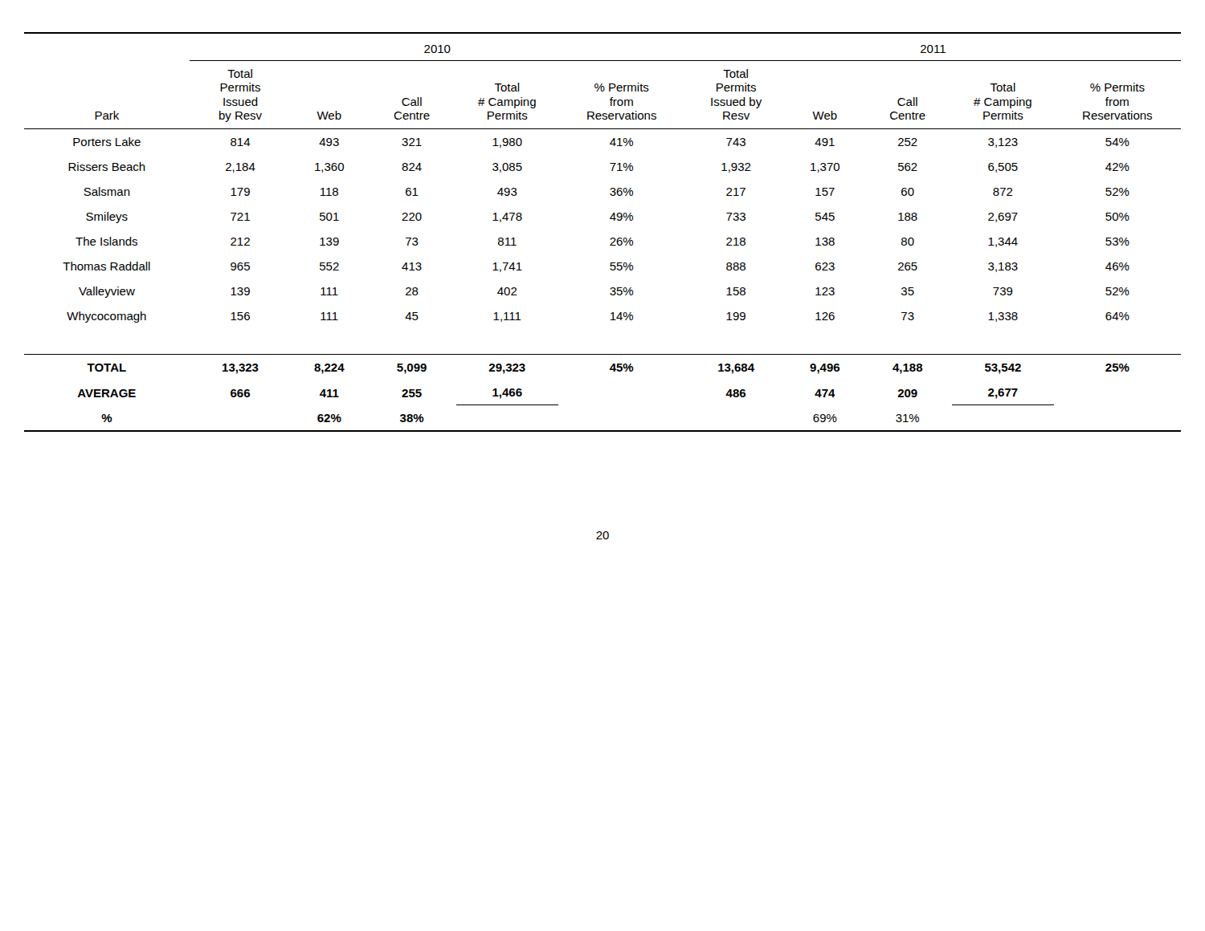| | 2010 | 2011 |
| --- | --- | --- |
| Park | Total Permits Issued by Resv | Web | Call Centre | Total # Camping Permits | % Permits from Reservations | Total Permits Issued by Resv | Web | Call Centre | Total # Camping Permits | % Permits from Reservations |
| Porters Lake | 814 | 493 | 321 | 1,980 | 41% | 743 | 491 | 252 | 3,123 | 54% |
| Rissers Beach | 2,184 | 1,360 | 824 | 3,085 | 71% | 1,932 | 1,370 | 562 | 6,505 | 42% |
| Salsman | 179 | 118 | 61 | 493 | 36% | 217 | 157 | 60 | 872 | 52% |
| Smileys | 721 | 501 | 220 | 1,478 | 49% | 733 | 545 | 188 | 2,697 | 50% |
| The Islands | 212 | 139 | 73 | 811 | 26% | 218 | 138 | 80 | 1,344 | 53% |
| Thomas Raddall | 965 | 552 | 413 | 1,741 | 55% | 888 | 623 | 265 | 3,183 | 46% |
| Valleyview | 139 | 111 | 28 | 402 | 35% | 158 | 123 | 35 | 739 | 52% |
| Whycocomagh | 156 | 111 | 45 | 1,111 | 14% | 199 | 126 | 73 | 1,338 | 64% |
| TOTAL | 13,323 | 8,224 | 5,099 | 29,323 | 45% | 13,684 | 9,496 | 4,188 | 53,542 | 25% |
| AVERAGE | 666 | 411 | 255 | 1,466 | | 486 | 474 | 209 | 2,677 | |
| % | | 62% | 38% | | | | 69% | 31% | | |
20